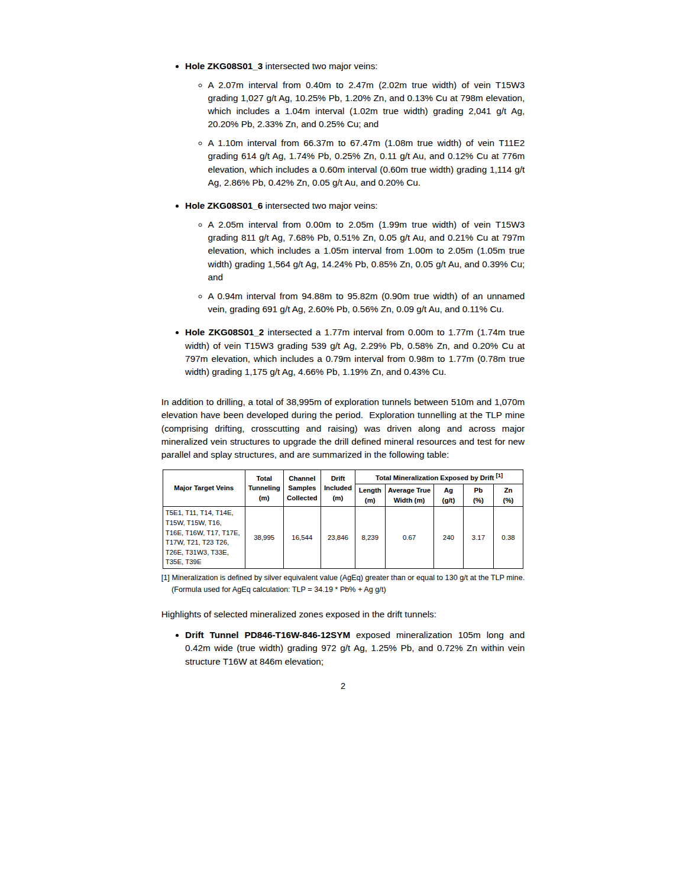Hole ZKG08S01_3 intersected two major veins:
A 2.07m interval from 0.40m to 2.47m (2.02m true width) of vein T15W3 grading 1,027 g/t Ag, 10.25% Pb, 1.20% Zn, and 0.13% Cu at 798m elevation, which includes a 1.04m interval (1.02m true width) grading 2,041 g/t Ag, 20.20% Pb, 2.33% Zn, and 0.25% Cu; and
A 1.10m interval from 66.37m to 67.47m (1.08m true width) of vein T11E2 grading 614 g/t Ag, 1.74% Pb, 0.25% Zn, 0.11 g/t Au, and 0.12% Cu at 776m elevation, which includes a 0.60m interval (0.60m true width) grading 1,114 g/t Ag, 2.86% Pb, 0.42% Zn, 0.05 g/t Au, and 0.20% Cu.
Hole ZKG08S01_6 intersected two major veins:
A 2.05m interval from 0.00m to 2.05m (1.99m true width) of vein T15W3 grading 811 g/t Ag, 7.68% Pb, 0.51% Zn, 0.05 g/t Au, and 0.21% Cu at 797m elevation, which includes a 1.05m interval from 1.00m to 2.05m (1.05m true width) grading 1,564 g/t Ag, 14.24% Pb, 0.85% Zn, 0.05 g/t Au, and 0.39% Cu; and
A 0.94m interval from 94.88m to 95.82m (0.90m true width) of an unnamed vein, grading 691 g/t Ag, 2.60% Pb, 0.56% Zn, 0.09 g/t Au, and 0.11% Cu.
Hole ZKG08S01_2 intersected a 1.77m interval from 0.00m to 1.77m (1.74m true width) of vein T15W3 grading 539 g/t Ag, 2.29% Pb, 0.58% Zn, and 0.20% Cu at 797m elevation, which includes a 0.79m interval from 0.98m to 1.77m (0.78m true width) grading 1,175 g/t Ag, 4.66% Pb, 1.19% Zn, and 0.43% Cu.
In addition to drilling, a total of 38,995m of exploration tunnels between 510m and 1,070m elevation have been developed during the period. Exploration tunnelling at the TLP mine (comprising drifting, crosscutting and raising) was driven along and across major mineralized vein structures to upgrade the drill defined mineral resources and test for new parallel and splay structures, and are summarized in the following table:
| Major Target Veins | Total Tunneling (m) | Channel Samples Collected | Drift Included (m) | Total Mineralization Exposed by Drift [1] |
| --- | --- | --- | --- | --- |
| Length (m) | Average True Width (m) | Ag (g/t) | Pb (%) | Zn (%) |
| T5E1, T11, T14, T14E, T15W, T15W, T16, T16E, T16W, T17, T17E, T17W, T21, T23 T26, T26E, T31W3, T33E, T35E, T39E | 38,995 | 16,544 | 23,846 | 8,239 | 0.67 | 240 | 3.17 | 0.38 |
[1] Mineralization is defined by silver equivalent value (AgEq) greater than or equal to 130 g/t at the TLP mine.
(Formula used for AgEq calculation: TLP = 34.19 * Pb% + Ag g/t)
Highlights of selected mineralized zones exposed in the drift tunnels:
Drift Tunnel PD846-T16W-846-12SYM exposed mineralization 105m long and 0.42m wide (true width) grading 972 g/t Ag, 1.25% Pb, and 0.72% Zn within vein structure T16W at 846m elevation;
2